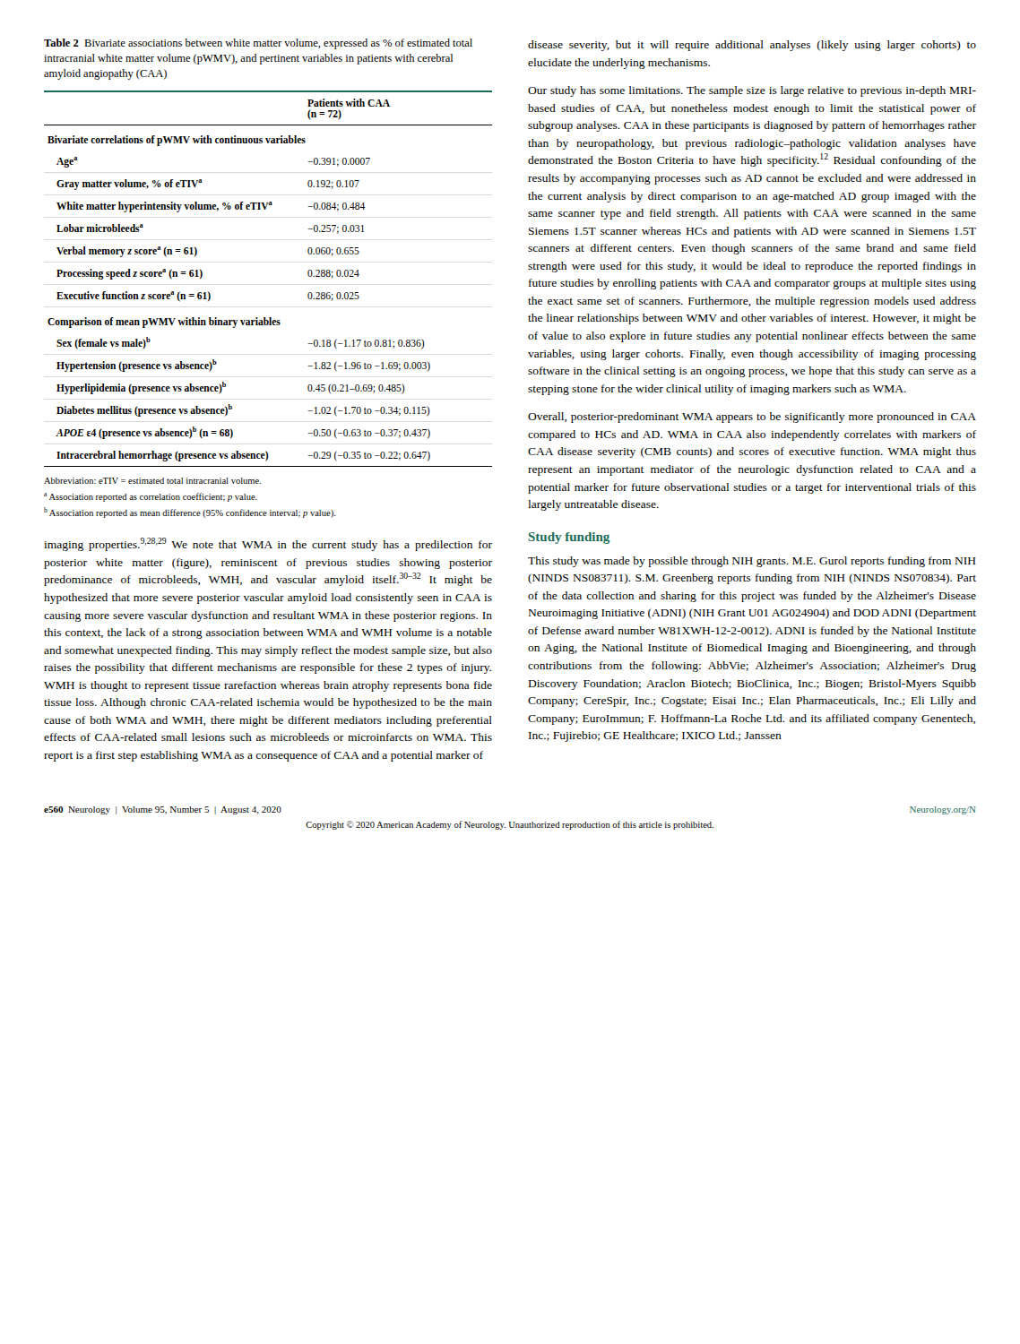Table 2 Bivariate associations between white matter volume, expressed as % of estimated total intracranial white matter volume (pWMV), and pertinent variables in patients with cerebral amyloid angiopathy (CAA)
| | Patients with CAA (n = 72) |
| --- | --- |
| Bivariate correlations of pWMV with continuous variables |
| Age a | −0.391; 0.0007 |
| Gray matter volume, % of eTIV a | 0.192; 0.107 |
| White matter hyperintensity volume, % of eTIV a | −0.084; 0.484 |
| Lobar microbleeds a | −0.257; 0.031 |
| Verbal memory z score a (n = 61) | 0.060; 0.655 |
| Processing speed z score a (n = 61) | 0.288; 0.024 |
| Executive function z score a (n = 61) | 0.286; 0.025 |
| Comparison of mean pWMV within binary variables |
| Sex (female vs male) b | −0.18 (−1.17 to 0.81; 0.836) |
| Hypertension (presence vs absence) b | −1.82 (−1.96 to −1.69; 0.003) |
| Hyperlipidemia (presence vs absence) b | 0.45 (0.21–0.69; 0.485) |
| Diabetes mellitus (presence vs absence) b | −1.02 (−1.70 to −0.34; 0.115) |
| APOE ε4 (presence vs absence) b (n = 68) | −0.50 (−0.63 to −0.37; 0.437) |
| Intracerebral hemorrhage (presence vs absence) | −0.29 (−0.35 to −0.22; 0.647) |
Abbreviation: eTIV = estimated total intracranial volume.
a Association reported as correlation coefficient; p value.
b Association reported as mean difference (95% confidence interval; p value).
imaging properties.9,28,29 We note that WMA in the current study has a predilection for posterior white matter (figure), reminiscent of previous studies showing posterior predominance of microbleeds, WMH, and vascular amyloid itself.30–32 It might be hypothesized that more severe posterior vascular amyloid load consistently seen in CAA is causing more severe vascular dysfunction and resultant WMA in these posterior regions. In this context, the lack of a strong association between WMA and WMH volume is a notable and somewhat unexpected finding. This may simply reflect the modest sample size, but also raises the possibility that different mechanisms are responsible for these 2 types of injury. WMH is thought to represent tissue rarefaction whereas brain atrophy represents bona fide tissue loss. Although chronic CAA-related ischemia would be hypothesized to be the main cause of both WMA and WMH, there might be different mediators including preferential effects of CAA-related small lesions such as microbleeds or microinfarcts on WMA. This report is a first step establishing WMA as a consequence of CAA and a potential marker of
disease severity, but it will require additional analyses (likely using larger cohorts) to elucidate the underlying mechanisms.
Our study has some limitations. The sample size is large relative to previous in-depth MRI-based studies of CAA, but nonetheless modest enough to limit the statistical power of subgroup analyses. CAA in these participants is diagnosed by pattern of hemorrhages rather than by neuropathology, but previous radiologic–pathologic validation analyses have demonstrated the Boston Criteria to have high specificity.12 Residual confounding of the results by accompanying processes such as AD cannot be excluded and were addressed in the current analysis by direct comparison to an age-matched AD group imaged with the same scanner type and field strength. All patients with CAA were scanned in the same Siemens 1.5T scanner whereas HCs and patients with AD were scanned in Siemens 1.5T scanners at different centers. Even though scanners of the same brand and same field strength were used for this study, it would be ideal to reproduce the reported findings in future studies by enrolling patients with CAA and comparator groups at multiple sites using the exact same set of scanners. Furthermore, the multiple regression models used address the linear relationships between WMV and other variables of interest. However, it might be of value to also explore in future studies any potential nonlinear effects between the same variables, using larger cohorts. Finally, even though accessibility of imaging processing software in the clinical setting is an ongoing process, we hope that this study can serve as a stepping stone for the wider clinical utility of imaging markers such as WMA.
Overall, posterior-predominant WMA appears to be significantly more pronounced in CAA compared to HCs and AD. WMA in CAA also independently correlates with markers of CAA disease severity (CMB counts) and scores of executive function. WMA might thus represent an important mediator of the neurologic dysfunction related to CAA and a potential marker for future observational studies or a target for interventional trials of this largely untreatable disease.
Study funding
This study was made by possible through NIH grants. M.E. Gurol reports funding from NIH (NINDS NS083711). S.M. Greenberg reports funding from NIH (NINDS NS070834). Part of the data collection and sharing for this project was funded by the Alzheimer's Disease Neuroimaging Initiative (ADNI) (NIH Grant U01 AG024904) and DOD ADNI (Department of Defense award number W81XWH-12-2-0012). ADNI is funded by the National Institute on Aging, the National Institute of Biomedical Imaging and Bioengineering, and through contributions from the following: AbbVie; Alzheimer's Association; Alzheimer's Drug Discovery Foundation; Araclon Biotech; BioClinica, Inc.; Biogen; Bristol-Myers Squibb Company; CereSpir, Inc.; Cogstate; Eisai Inc.; Elan Pharmaceuticals, Inc.; Eli Lilly and Company; EuroImmun; F. Hoffmann-La Roche Ltd. and its affiliated company Genentech, Inc.; Fujirebio; GE Healthcare; IXICO Ltd.; Janssen
e560 Neurology | Volume 95, Number 5 | August 4, 2020
Neurology.org/N
Copyright © 2020 American Academy of Neurology. Unauthorized reproduction of this article is prohibited.